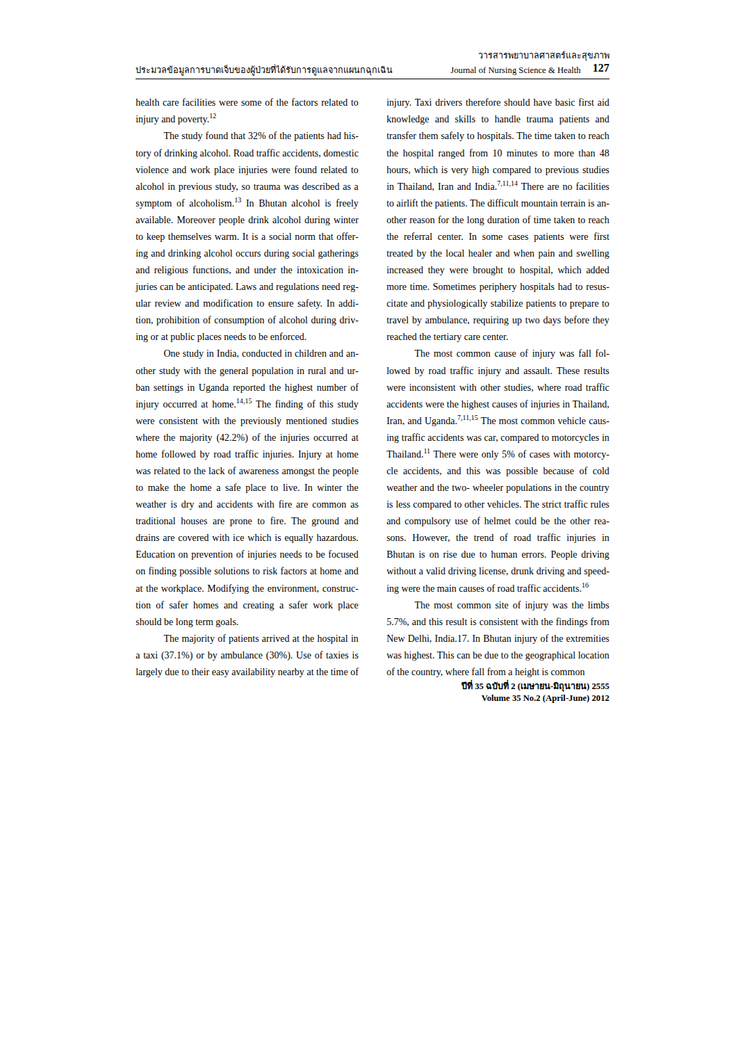ประมวลข้อมูลการบาดเจ็บของผู้ป่วยที่ได้รับการดูแลจากแผนกฉุกเฉิน
วารสารพยาบาลศาสตร์และสุขภาพ Journal of Nursing Science & Health 127
health care facilities were some of the factors related to injury and poverty.12
The study found that 32% of the patients had history of drinking alcohol. Road traffic accidents, domestic violence and work place injuries were found related to alcohol in previous study, so trauma was described as a symptom of alcoholism.13 In Bhutan alcohol is freely available. Moreover people drink alcohol during winter to keep themselves warm. It is a social norm that offering and drinking alcohol occurs during social gatherings and religious functions, and under the intoxication injuries can be anticipated. Laws and regulations need regular review and modification to ensure safety. In addition, prohibition of consumption of alcohol during driving or at public places needs to be enforced.
One study in India, conducted in children and another study with the general population in rural and urban settings in Uganda reported the highest number of injury occurred at home.14,15 The finding of this study were consistent with the previously mentioned studies where the majority (42.2%) of the injuries occurred at home followed by road traffic injuries. Injury at home was related to the lack of awareness amongst the people to make the home a safe place to live. In winter the weather is dry and accidents with fire are common as traditional houses are prone to fire. The ground and drains are covered with ice which is equally hazardous. Education on prevention of injuries needs to be focused on finding possible solutions to risk factors at home and at the workplace. Modifying the environment, construction of safer homes and creating a safer work place should be long term goals.
The majority of patients arrived at the hospital in a taxi (37.1%) or by ambulance (30%). Use of taxies is largely due to their easy availability nearby at the time of injury. Taxi drivers therefore should have basic first aid knowledge and skills to handle trauma patients and transfer them safely to hospitals. The time taken to reach the hospital ranged from 10 minutes to more than 48 hours, which is very high compared to previous studies in Thailand, Iran and India.7,11,14 There are no facilities to airlift the patients. The difficult mountain terrain is another reason for the long duration of time taken to reach the referral center. In some cases patients were first treated by the local healer and when pain and swelling increased they were brought to hospital, which added more time. Sometimes periphery hospitals had to resuscitate and physiologically stabilize patients to prepare to travel by ambulance, requiring up two days before they reached the tertiary care center.
The most common cause of injury was fall followed by road traffic injury and assault. These results were inconsistent with other studies, where road traffic accidents were the highest causes of injuries in Thailand, Iran, and Uganda.7,11,15 The most common vehicle causing traffic accidents was car, compared to motorcycles in Thailand.11 There were only 5% of cases with motorcycle accidents, and this was possible because of cold weather and the two- wheeler populations in the country is less compared to other vehicles. The strict traffic rules and compulsory use of helmet could be the other reasons. However, the trend of road traffic injuries in Bhutan is on rise due to human errors. People driving without a valid driving license, drunk driving and speeding were the main causes of road traffic accidents.16
The most common site of injury was the limbs 5.7%, and this result is consistent with the findings from New Delhi, India.17. In Bhutan injury of the extremities was highest. This can be due to the geographical location of the country, where fall from a height is common
ปีที่ 35 ฉบับที่ 2 (เมษายน-มิถุนายน) 2555
Volume 35 No.2 (April-June) 2012